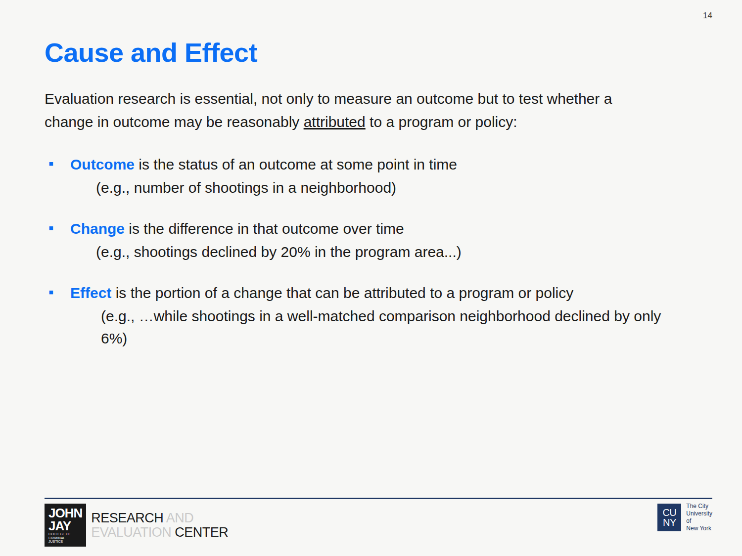14
Cause and Effect
Evaluation research is essential, not only to measure an outcome but to test whether a change in outcome may be reasonably attributed to a program or policy:
Outcome is the status of an outcome at some point in time (e.g., number of shootings in a neighborhood)
Change is the difference in that outcome over time (e.g., shootings declined by 20% in the program area...)
Effect is the portion of a change that can be attributed to a program or policy (e.g., …while shootings in a well-matched comparison neighborhood declined by only 6%)
JOHN
JAYCOLLEGE OF
CRIMINAL
JUSTICE
RESEARCH AND EVALUATION CENTER
CU NY
The City
University
of
New York